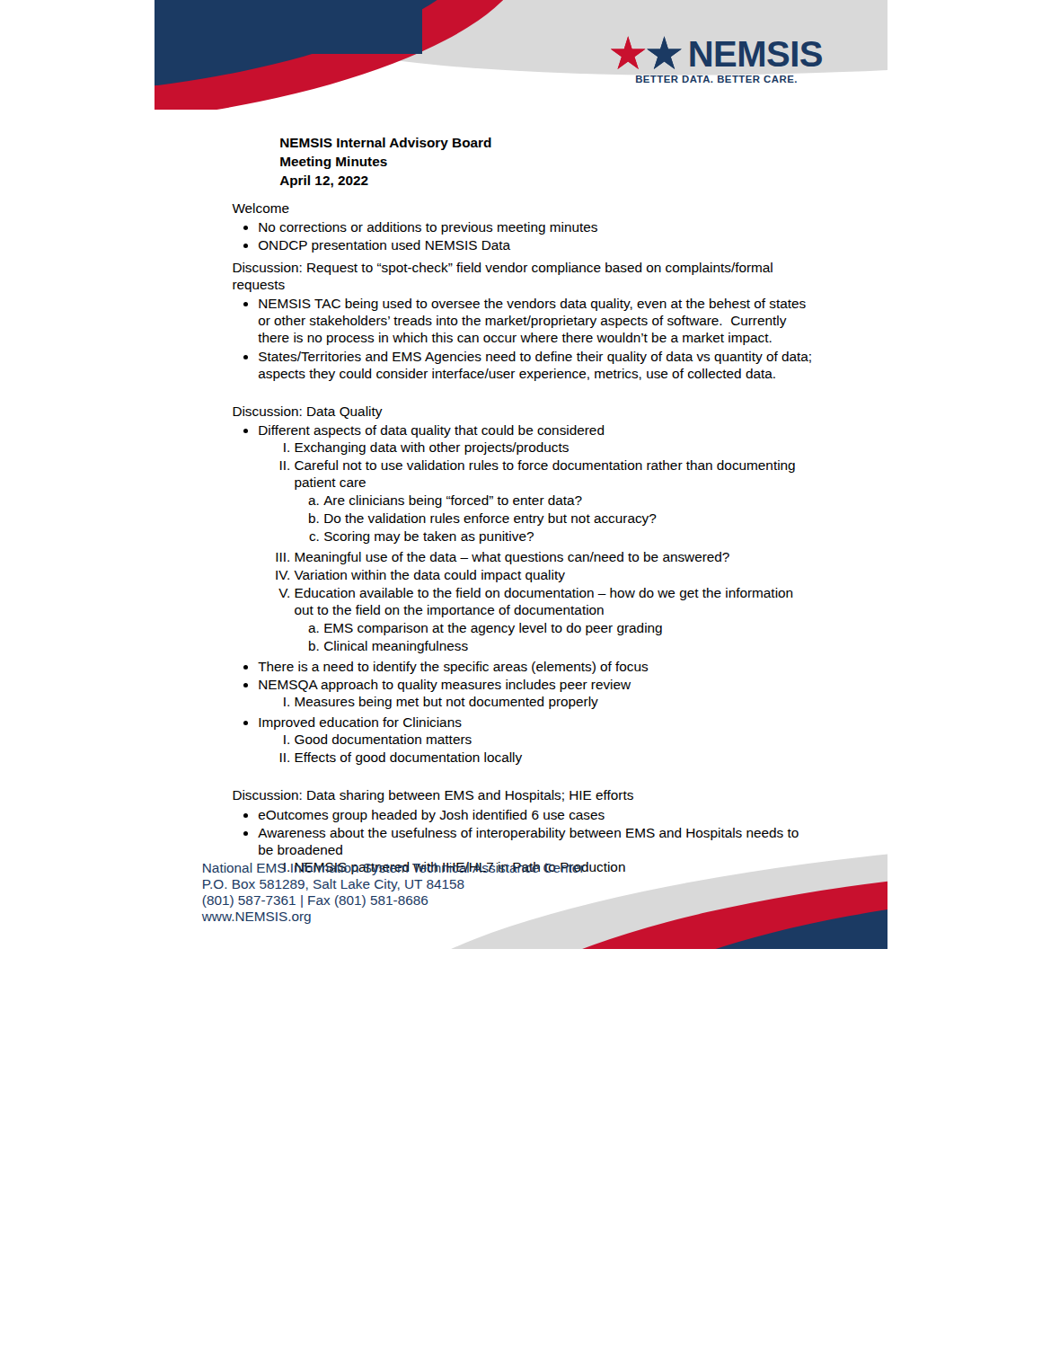NEMSIS
BETTER DATA. BETTER CARE.
NEMSIS Internal Advisory Board
Meeting Minutes
April 12, 2022
Welcome
No corrections or additions to previous meeting minutes
ONDCP presentation used NEMSIS Data
Discussion: Request to “spot-check” field vendor compliance based on complaints/formal requests
NEMSIS TAC being used to oversee the vendors data quality, even at the behest of states or other stakeholders’ treads into the market/proprietary aspects of software. Currently there is no process in which this can occur where there wouldn’t be a market impact.
States/Territories and EMS Agencies need to define their quality of data vs quantity of data; aspects they could consider interface/user experience, metrics, use of collected data.
Discussion: Data Quality
Different aspects of data quality that could be considered
Exchanging data with other projects/products
Careful not to use validation rules to force documentation rather than documenting patient care
Are clinicians being “forced” to enter data?
Do the validation rules enforce entry but not accuracy?
Scoring may be taken as punitive?
Meaningful use of the data – what questions can/need to be answered?
Variation within the data could impact quality
Education available to the field on documentation – how do we get the information out to the field on the importance of documentation
EMS comparison at the agency level to do peer grading
Clinical meaningfulness
There is a need to identify the specific areas (elements) of focus
NEMSQA approach to quality measures includes peer review
Measures being met but not documented properly
Improved education for Clinicians
Good documentation matters
Effects of good documentation locally
Discussion: Data sharing between EMS and Hospitals; HIE efforts
eOutcomes group headed by Josh identified 6 use cases
Awareness about the usefulness of interoperability between EMS and Hospitals needs to be broadened
NEMSIS partnered with IHE/HL7 in Path to Production
National EMS Information System Technical Assistance Center
P.O. Box 581289, Salt Lake City, UT 84158
(801) 587-7361 | Fax (801) 581-8686
www.NEMSIS.org